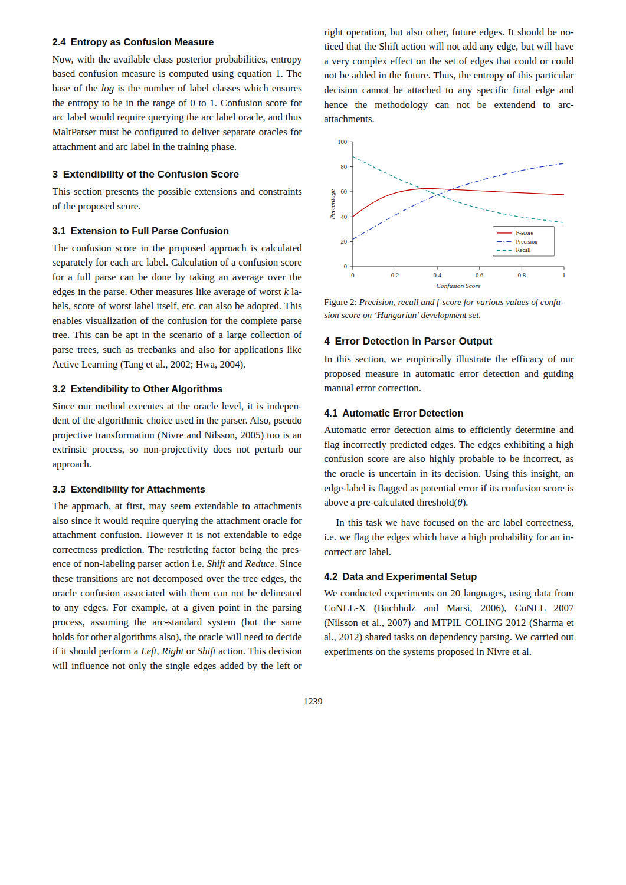2.4 Entropy as Confusion Measure
Now, with the available class posterior probabilities, entropy based confusion measure is computed using equation 1. The base of the log is the number of label classes which ensures the entropy to be in the range of 0 to 1. Confusion score for arc label would require querying the arc label oracle, and thus MaltParser must be configured to deliver separate oracles for attachment and arc label in the training phase.
3 Extendibility of the Confusion Score
This section presents the possible extensions and constraints of the proposed score.
3.1 Extension to Full Parse Confusion
The confusion score in the proposed approach is calculated separately for each arc label. Calculation of a confusion score for a full parse can be done by taking an average over the edges in the parse. Other measures like average of worst k labels, score of worst label itself, etc. can also be adopted. This enables visualization of the confusion for the complete parse tree. This can be apt in the scenario of a large collection of parse trees, such as treebanks and also for applications like Active Learning (Tang et al., 2002; Hwa, 2004).
3.2 Extendibility to Other Algorithms
Since our method executes at the oracle level, it is independent of the algorithmic choice used in the parser. Also, pseudo projective transformation (Nivre and Nilsson, 2005) too is an extrinsic process, so non-projectivity does not perturb our approach.
3.3 Extendibility for Attachments
The approach, at first, may seem extendable to attachments also since it would require querying the attachment oracle for attachment confusion. However it is not extendable to edge correctness prediction. The restricting factor being the presence of non-labeling parser action i.e. Shift and Reduce. Since these transitions are not decomposed over the tree edges, the oracle confusion associated with them can not be delineated to any edges. For example, at a given point in the parsing process, assuming the arc-standard system (but the same holds for other algorithms also), the oracle will need to decide if it should perform a Left, Right or Shift action. This decision will influence not only the single edges added by the left or right operation, but also other, future edges. It should be noticed that the Shift action will not add any edge, but will have a very complex effect on the set of edges that could or could not be added in the future. Thus, the entropy of this particular decision cannot be attached to any specific final edge and hence the methodology can not be extendend to arc-attachments.
0 20 40 60 80 100 0 0.2 0.4 0.6 0.8 1 Confusion Score Percentage F-score Precision Recall
Figure 2: Precision, recall and f-score for various values of confusion score on ‘Hungarian’ development set.
4 Error Detection in Parser Output
In this section, we empirically illustrate the efficacy of our proposed measure in automatic error detection and guiding manual error correction.
4.1 Automatic Error Detection
Automatic error detection aims to efficiently determine and flag incorrectly predicted edges. The edges exhibiting a high confusion score are also highly probable to be incorrect, as the oracle is uncertain in its decision. Using this insight, an edge-label is flagged as potential error if its confusion score is above a pre-calculated threshold(θ).
In this task we have focused on the arc label correctness, i.e. we flag the edges which have a high probability for an incorrect arc label.
4.2 Data and Experimental Setup
We conducted experiments on 20 languages, using data from CoNLL-X (Buchholz and Marsi, 2006), CoNLL 2007 (Nilsson et al., 2007) and MTPIL COLING 2012 (Sharma et al., 2012) shared tasks on dependency parsing. We carried out experiments on the systems proposed in Nivre et al.
1239